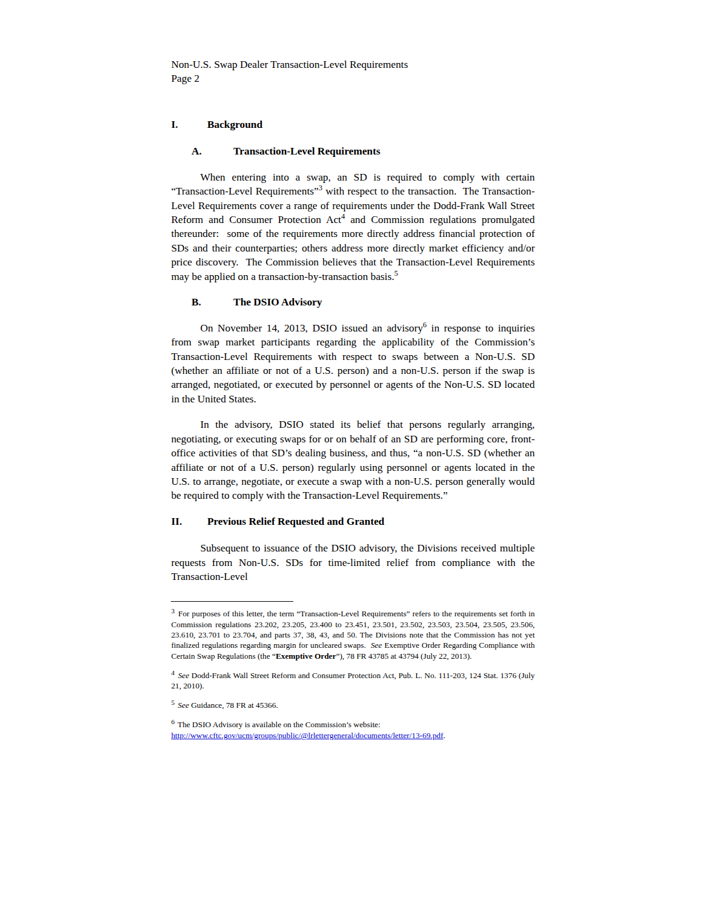Non-U.S. Swap Dealer Transaction-Level Requirements
Page 2
I. Background
A. Transaction-Level Requirements
When entering into a swap, an SD is required to comply with certain “Transaction-Level Requirements”3 with respect to the transaction. The Transaction-Level Requirements cover a range of requirements under the Dodd-Frank Wall Street Reform and Consumer Protection Act4 and Commission regulations promulgated thereunder: some of the requirements more directly address financial protection of SDs and their counterparties; others address more directly market efficiency and/or price discovery. The Commission believes that the Transaction-Level Requirements may be applied on a transaction-by-transaction basis.5
B. The DSIO Advisory
On November 14, 2013, DSIO issued an advisory6 in response to inquiries from swap market participants regarding the applicability of the Commission’s Transaction-Level Requirements with respect to swaps between a Non-U.S. SD (whether an affiliate or not of a U.S. person) and a non-U.S. person if the swap is arranged, negotiated, or executed by personnel or agents of the Non-U.S. SD located in the United States.
In the advisory, DSIO stated its belief that persons regularly arranging, negotiating, or executing swaps for or on behalf of an SD are performing core, front-office activities of that SD’s dealing business, and thus, “a non-U.S. SD (whether an affiliate or not of a U.S. person) regularly using personnel or agents located in the U.S. to arrange, negotiate, or execute a swap with a non-U.S. person generally would be required to comply with the Transaction-Level Requirements.”
II. Previous Relief Requested and Granted
Subsequent to issuance of the DSIO advisory, the Divisions received multiple requests from Non-U.S. SDs for time-limited relief from compliance with the Transaction-Level
3 For purposes of this letter, the term “Transaction-Level Requirements” refers to the requirements set forth in Commission regulations 23.202, 23.205, 23.400 to 23.451, 23.501, 23.502, 23.503, 23.504, 23.505, 23.506, 23.610, 23.701 to 23.704, and parts 37, 38, 43, and 50. The Divisions note that the Commission has not yet finalized regulations regarding margin for uncleared swaps. See Exemptive Order Regarding Compliance with Certain Swap Regulations (the “Exemptive Order”), 78 FR 43785 at 43794 (July 22, 2013).
4 See Dodd-Frank Wall Street Reform and Consumer Protection Act, Pub. L. No. 111-203, 124 Stat. 1376 (July 21, 2010).
5 See Guidance, 78 FR at 45366.
6 The DSIO Advisory is available on the Commission’s website:
http://www.cftc.gov/ucm/groups/public/@lrlettergeneral/documents/letter/13-69.pdf.